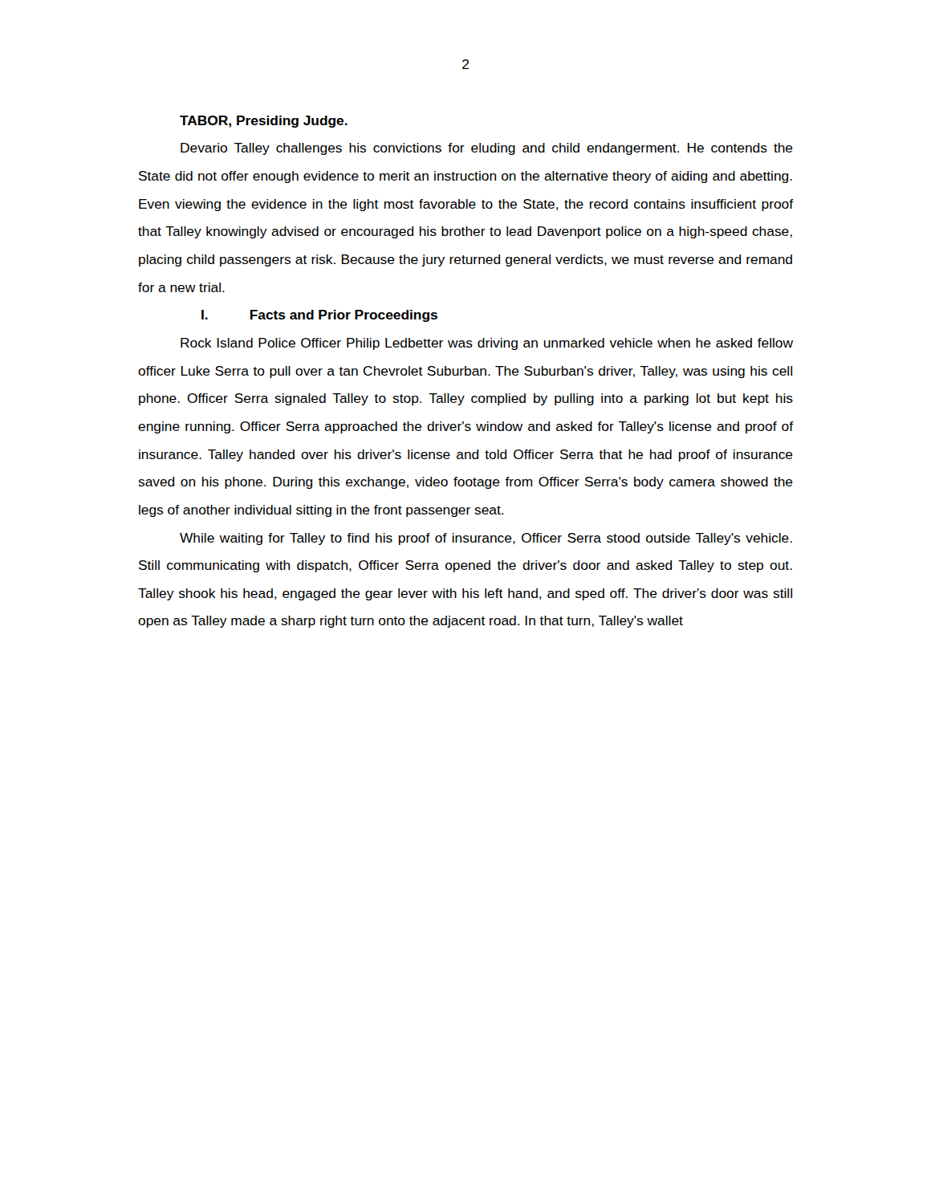2
TABOR, Presiding Judge.
Devario Talley challenges his convictions for eluding and child endangerment. He contends the State did not offer enough evidence to merit an instruction on the alternative theory of aiding and abetting. Even viewing the evidence in the light most favorable to the State, the record contains insufficient proof that Talley knowingly advised or encouraged his brother to lead Davenport police on a high-speed chase, placing child passengers at risk. Because the jury returned general verdicts, we must reverse and remand for a new trial.
I. Facts and Prior Proceedings
Rock Island Police Officer Philip Ledbetter was driving an unmarked vehicle when he asked fellow officer Luke Serra to pull over a tan Chevrolet Suburban. The Suburban's driver, Talley, was using his cell phone. Officer Serra signaled Talley to stop. Talley complied by pulling into a parking lot but kept his engine running. Officer Serra approached the driver's window and asked for Talley's license and proof of insurance. Talley handed over his driver's license and told Officer Serra that he had proof of insurance saved on his phone. During this exchange, video footage from Officer Serra's body camera showed the legs of another individual sitting in the front passenger seat.
While waiting for Talley to find his proof of insurance, Officer Serra stood outside Talley's vehicle. Still communicating with dispatch, Officer Serra opened the driver's door and asked Talley to step out. Talley shook his head, engaged the gear lever with his left hand, and sped off. The driver's door was still open as Talley made a sharp right turn onto the adjacent road. In that turn, Talley's wallet